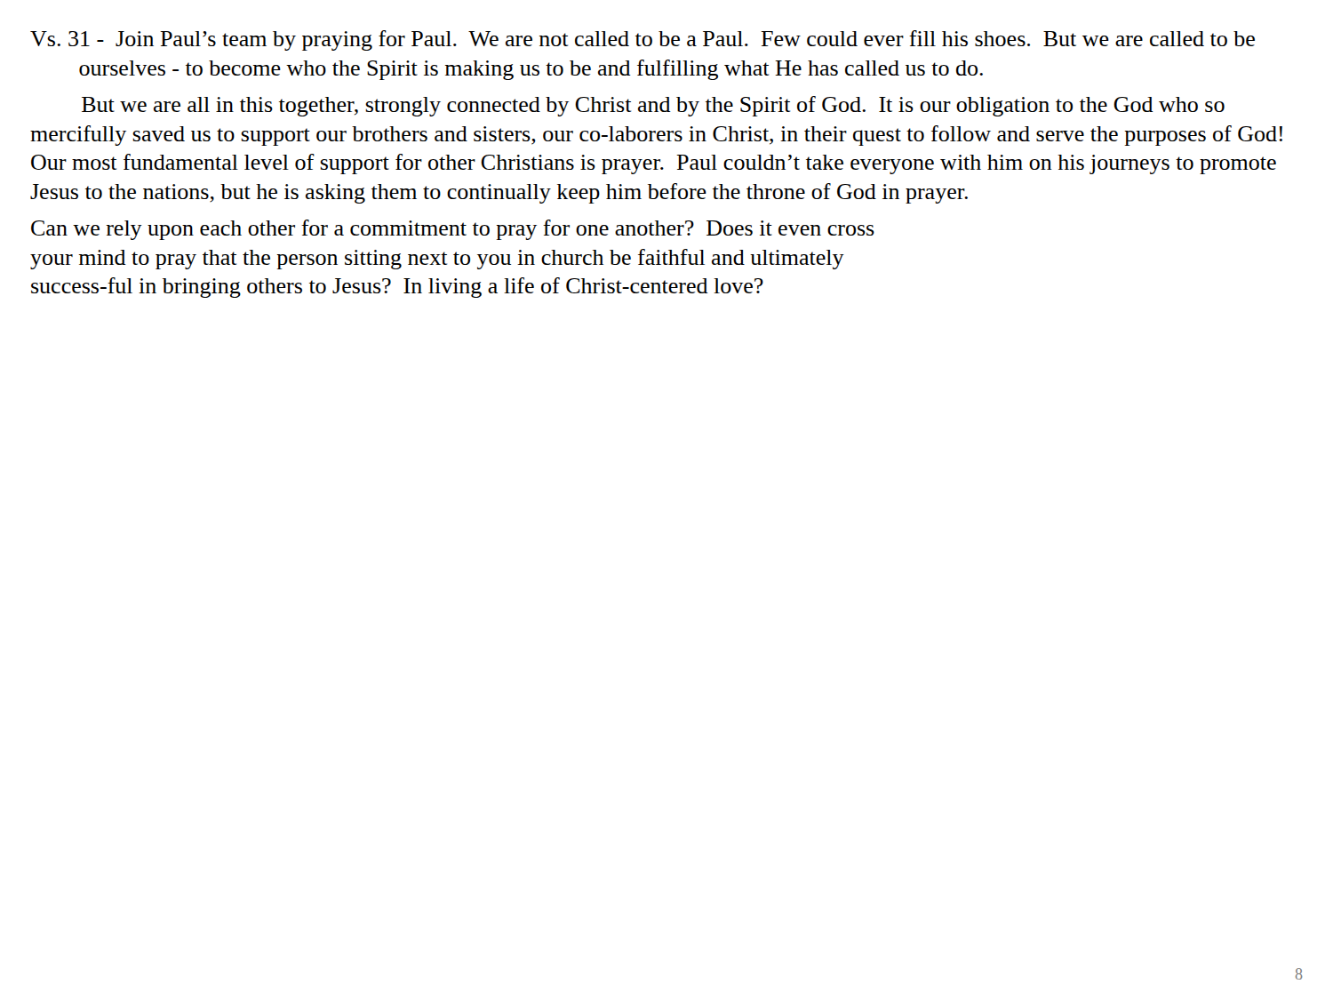Vs. 31 - Join Paul’s team by praying for Paul. We are not called to be a Paul. Few could ever fill his shoes. But we are called to be ourselves - to become who the Spirit is making us to be and fulfilling what He has called us to do.
But we are all in this together, strongly connected by Christ and by the Spirit of God. It is our obligation to the God who so mercifully saved us to support our brothers and sisters, our co-laborers in Christ, in their quest to follow and serve the purposes of God! Our most fundamental level of support for other Christians is prayer. Paul couldn’t take everyone with him on his journeys to promote Jesus to the nations, but he is asking them to continually keep him before the throne of God in prayer.
Can we rely upon each other for a commitment to pray for one another? Does it even cross your mind to pray that the person sitting next to you in church be faithful and ultimately success-ful in bringing others to Jesus? In living a life of Christ-centered love?
8